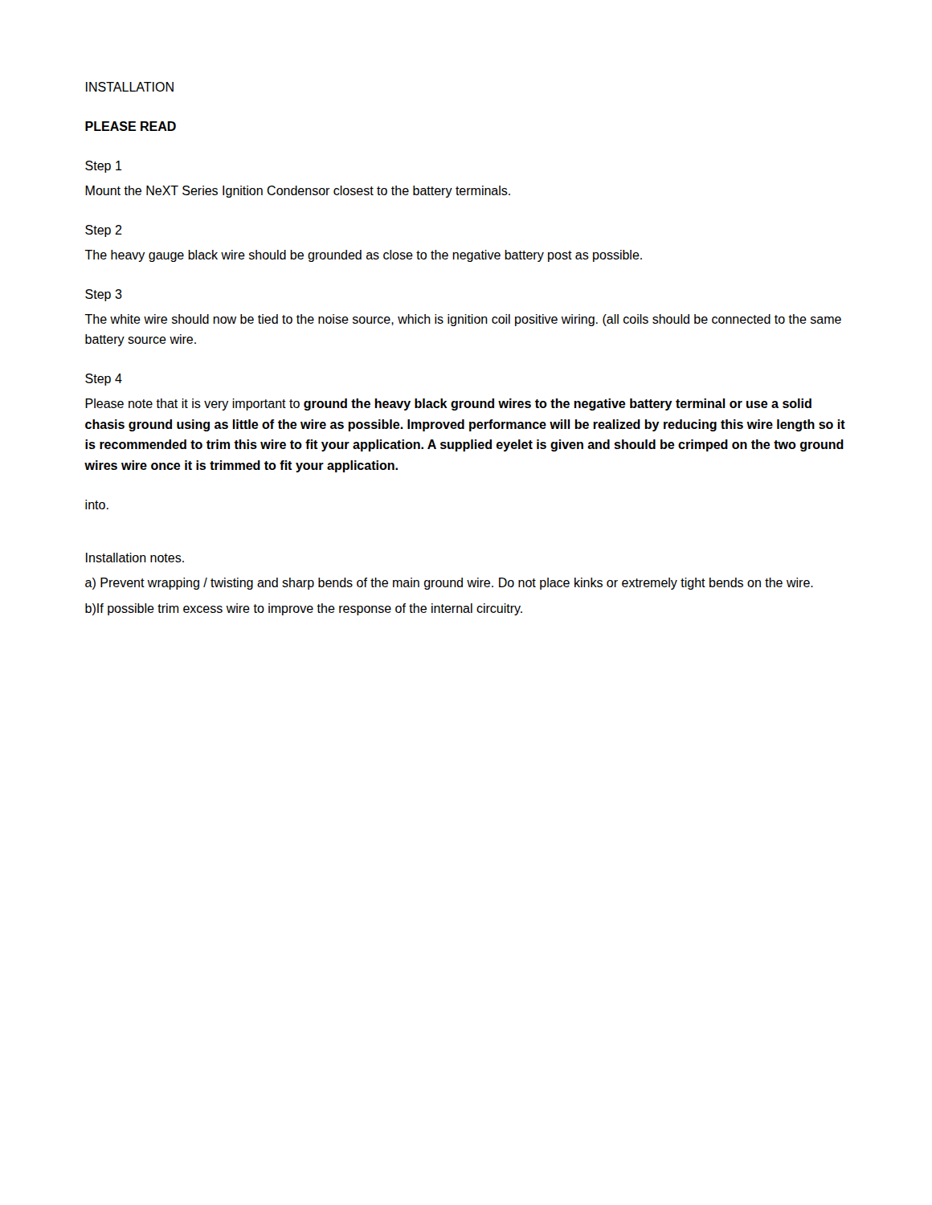INSTALLATION
PLEASE READ
Step 1
Mount the NeXT Series Ignition Condensor closest to the battery terminals.
Step 2
The heavy gauge black wire should be grounded as close to the negative battery post as possible.
Step 3
The white wire should now be tied to the noise source, which is ignition coil positive wiring. (all coils should be connected to the same battery source wire.
Step 4
Please note that it is very important to ground the heavy black ground wires to the negative battery terminal or use a solid chasis ground using as little of the wire as possible. Improved performance will be realized by reducing this wire length so it is recommended to trim this wire to fit your application. A supplied eyelet is given and should be crimped on the two ground wires wire once it is trimmed to fit your application.
into.
Installation notes.
a) Prevent wrapping / twisting and sharp bends of the main ground wire. Do not place kinks or extremely tight bends on the wire.
b)If possible trim excess wire to improve the response of the internal circuitry.